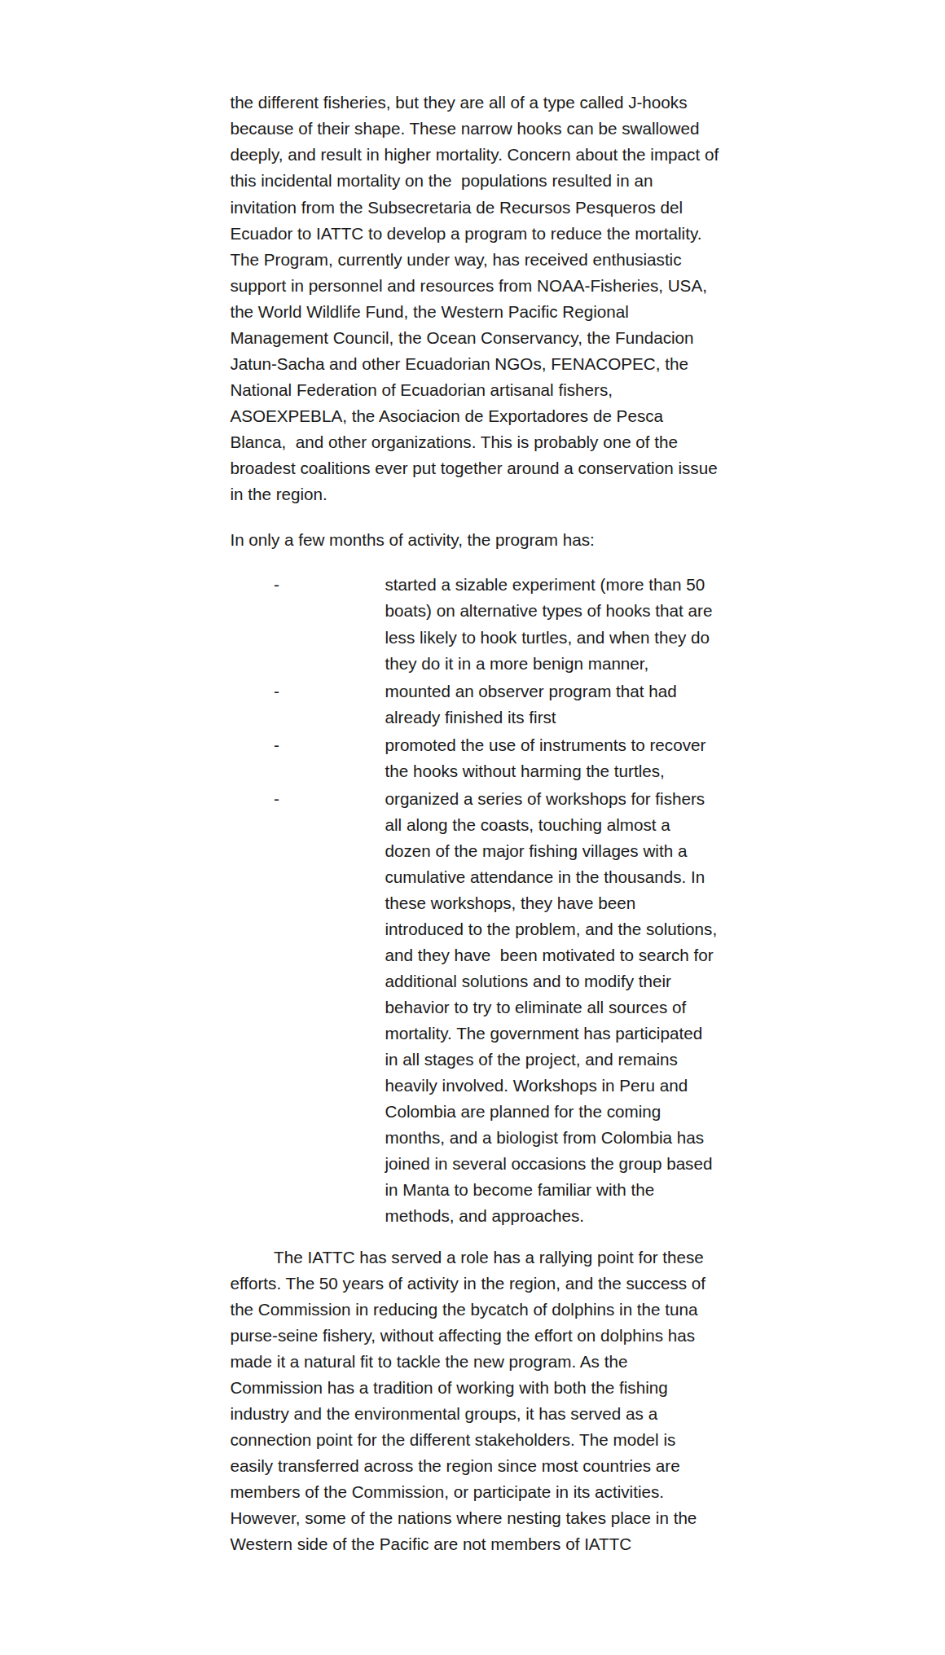the different fisheries, but they are all of a type called J-hooks because of their shape. These narrow hooks can be swallowed deeply, and result in higher mortality. Concern about the impact of this incidental mortality on the populations resulted in an invitation from the Subsecretaria de Recursos Pesqueros del Ecuador to IATTC to develop a program to reduce the mortality. The Program, currently under way, has received enthusiastic support in personnel and resources from NOAA-Fisheries, USA, the World Wildlife Fund, the Western Pacific Regional Management Council, the Ocean Conservancy, the Fundacion Jatun-Sacha and other Ecuadorian NGOs, FENACOPEC, the National Federation of Ecuadorian artisanal fishers, ASOEXPEBLA, the Asociacion de Exportadores de Pesca Blanca, and other organizations. This is probably one of the broadest coalitions ever put together around a conservation issue in the region.
In only a few months of activity, the program has:
started a sizable experiment (more than 50 boats) on alternative types of hooks that are less likely to hook turtles, and when they do they do it in a more benign manner,
mounted an observer program that had already finished its first
promoted the use of instruments to recover the hooks without harming the turtles,
organized a series of workshops for fishers all along the coasts, touching almost a dozen of the major fishing villages with a cumulative attendance in the thousands. In these workshops, they have been introduced to the problem, and the solutions, and they have been motivated to search for additional solutions and to modify their behavior to try to eliminate all sources of mortality. The government has participated in all stages of the project, and remains heavily involved. Workshops in Peru and Colombia are planned for the coming months, and a biologist from Colombia has joined in several occasions the group based in Manta to become familiar with the methods, and approaches.
The IATTC has served a role has a rallying point for these efforts. The 50 years of activity in the region, and the success of the Commission in reducing the bycatch of dolphins in the tuna purse-seine fishery, without affecting the effort on dolphins has made it a natural fit to tackle the new program. As the Commission has a tradition of working with both the fishing industry and the environmental groups, it has served as a connection point for the different stakeholders. The model is easily transferred across the region since most countries are members of the Commission, or participate in its activities. However, some of the nations where nesting takes place in the Western side of the Pacific are not members of IATTC